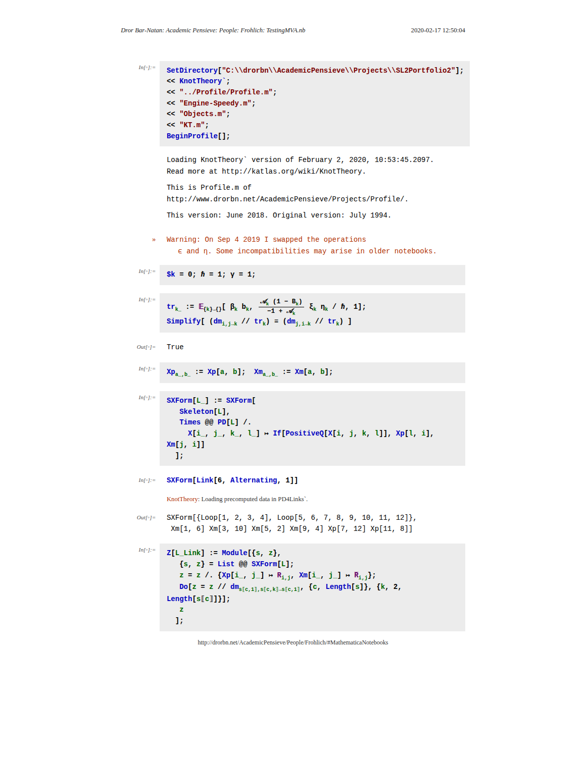Dror Bar-Natan: Academic Pensieve: People: Frohlich: TestingMVA.nb
2020-02-17 12:50:04
In[◦]:=
SetDirectory["C:\\drorbn\\AcademicPensieve\\Projects\\SL2Portfolio2"];
<< KnotTheory`;
<< "../Profile/Profile.m";
<< "Engine-Speedy.m";
<< "Objects.m";
<< "KT.m";
BeginProfile[];
Loading KnotTheory` version of February 2, 2020, 10:53:45.2097.
Read more at http://katlas.org/wiki/KnotTheory.
This is Profile.m of http://www.drorbn.net/AcademicPensieve/Projects/Profile/.
This version: June 2018. Original version: July 1994.
»
Warning: On Sep 4 2019 I swapped the operations
ϵ and η. Some incompatibilities may arise in older notebooks.
In[◦]:=
$k = 0; ℏ = 1; γ = 1;
In[◦]:=
trk_ := 𝔼{k}→{}[ βk bk, 𝒜k (1 − Bk) −1 + 𝒜k ξk ηk / ℏ, 1];
Simplify[ (dmi,j→k // trk) ≡ (dmj,i→k // trk) ]
Out[◦]=
True
In[◦]:=
Xpa_,b_ := Xp[a, b]; Xma_,b_ := Xm[a, b];
In[◦]:=
SXForm[L_] := SXForm[
Skeleton[L],
Times @@ PD[L] /.
X[i_, j_, k_, l_] ↦ If[PositiveQ[X[i, j, k, l]], Xp[l, i], Xm[j, i]]
];
In[◦]:=
SXForm[Link[6, Alternating, 1]]
KnotTheory: Loading precomputed data in PD4Links`.
Out[◦]=
SXForm[{Loop[1, 2, 3, 4], Loop[5, 6, 7, 8, 9, 10, 11, 12]},
Xm[1, 6] Xm[3, 10] Xm[5, 2] Xm[9, 4] Xp[7, 12] Xp[11, 8]]
In[◦]:=
Z[L_Link] := Module[{s, z},
{s, z} = List @@ SXForm[L];
z = z /. {Xp[i_, j_] ↦ Ri,j, Xm[i_, j_] ↦ R̅i,j};
Do[z = z // dms⟦c,1⟧,s⟦c,k⟧→s⟦c,1⟧, {c, Length[s]}, {k, 2, Length[s⟦c⟧]}];
z
];
http://drorbn.net/AcademicPensieve/People/Frohlich/#MathematicaNotebooks